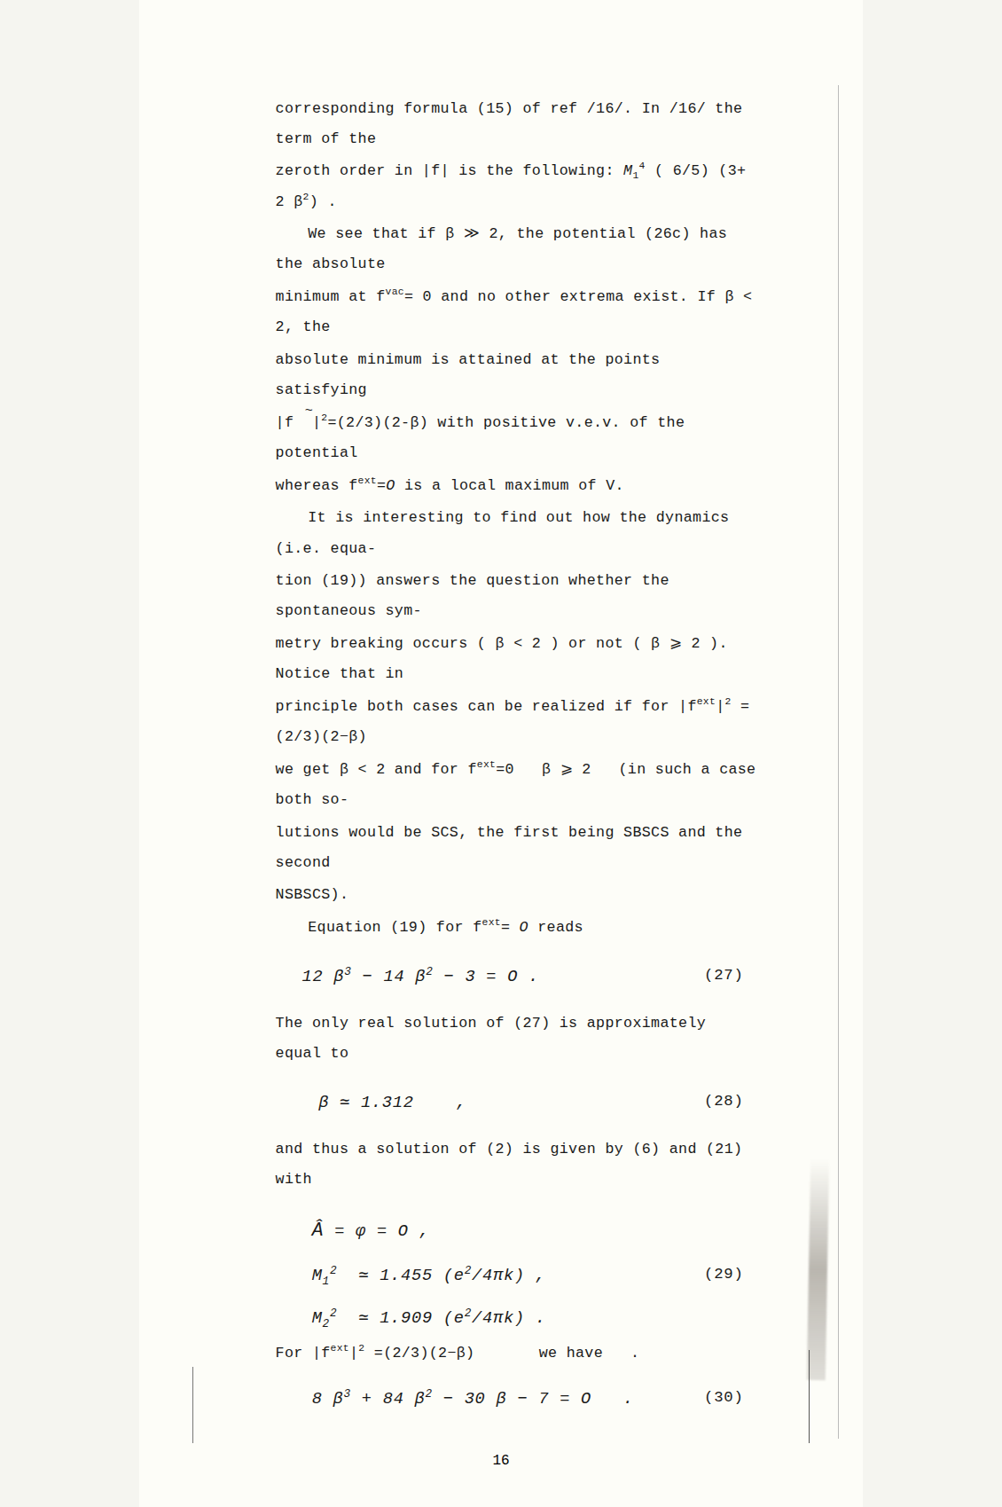corresponding formula (15) of ref /16/. In /16/ the term of the
zeroth order in |f| is the following: M14 ( 6/5) (3+ 2 β2) .
We see that if β ≫ 2, the potential (26c) has the absolute
minimum at fvac= 0 and no other extrema exist. If β < 2, the
absolute minimum is attained at the points satisfying
|f |2=(2/3)(2-β) with positive v.e.v. of the potential
whereas fext=O is a local maximum of V.
It is interesting to find out how the dynamics (i.e. equa-
tion (19)) answers the question whether the spontaneous sym-
metry breaking occurs ( β < 2 ) or not ( β ⩾ 2 ). Notice that in
principle both cases can be realized if for |fext|2 = (2/3)(2−β)
we get β < 2 and for fext=0 β ⩾ 2 (in such a case both so-
lutions would be SCS, the first being SBSCS and the second
NSBSCS).
Equation (19) for fext= O reads
12 β3 − 14 β2 − 3 = O . (27)
The only real solution of (27) is approximately equal to
β ≃ 1.312 , (28)
and thus a solution of (2) is given by (6) and (21) with
Â = φ = O ,
M12 ≃ 1.455 (e2/4πk) , (29)
M22 ≃ 1.909 (e2/4πk) .
For |fext|2 =(2/3)(2−β) we have .
8 β3 + 84 β2 − 30 β − 7 = O . (30)
16